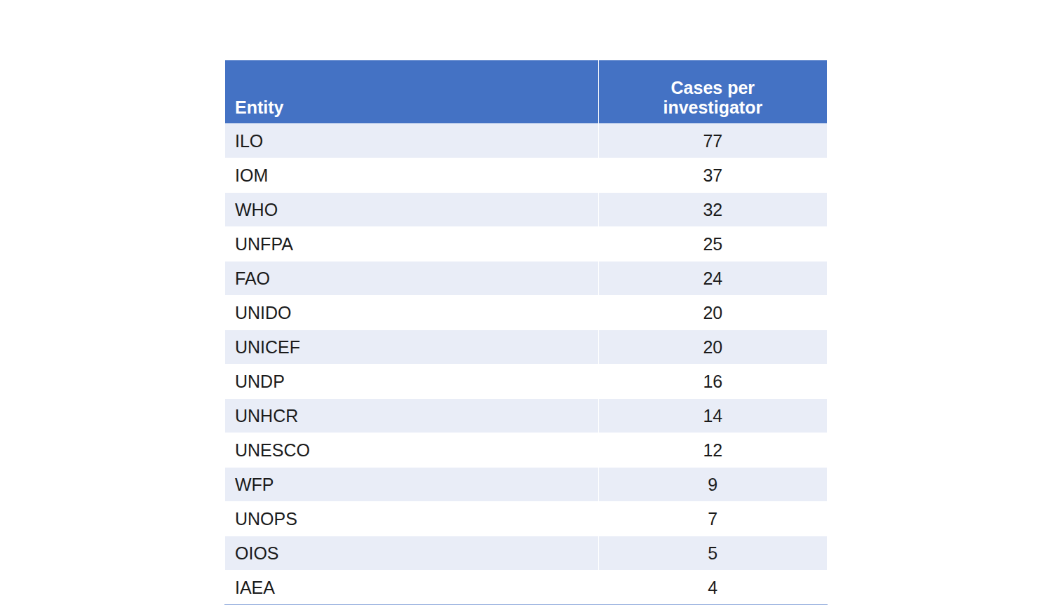| Entity | Cases per investigator |
| --- | --- |
| ILO | 77 |
| IOM | 37 |
| WHO | 32 |
| UNFPA | 25 |
| FAO | 24 |
| UNIDO | 20 |
| UNICEF | 20 |
| UNDP | 16 |
| UNHCR | 14 |
| UNESCO | 12 |
| WFP | 9 |
| UNOPS | 7 |
| OIOS | 5 |
| IAEA | 4 |